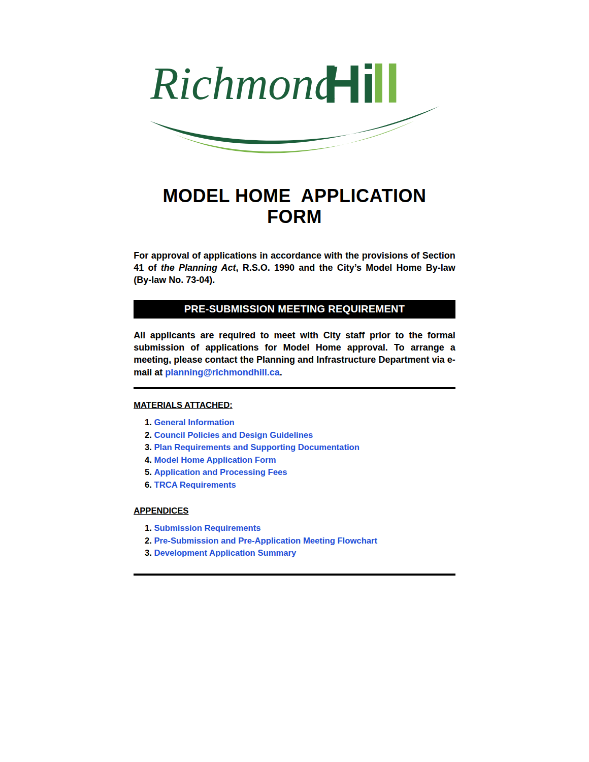Richmond Hi ll
MODEL HOME APPLICATION
FORM
For approval of applications in accordance with the provisions of Section 41 of the Planning Act, R.S.O. 1990 and the City’s Model Home By-law (By-law No. 73-04).
PRE-SUBMISSION MEETING REQUIREMENT
All applicants are required to meet with City staff prior to the formal submission of applications for Model Home approval. To arrange a meeting, please contact the Planning and Infrastructure Department via e-mail at planning@richmondhill.ca.
MATERIALS ATTACHED:
General Information
Council Policies and Design Guidelines
Plan Requirements and Supporting Documentation
Model Home Application Form
Application and Processing Fees
TRCA Requirements
APPENDICES
Submission Requirements
Pre-Submission and Pre-Application Meeting Flowchart
Development Application Summary